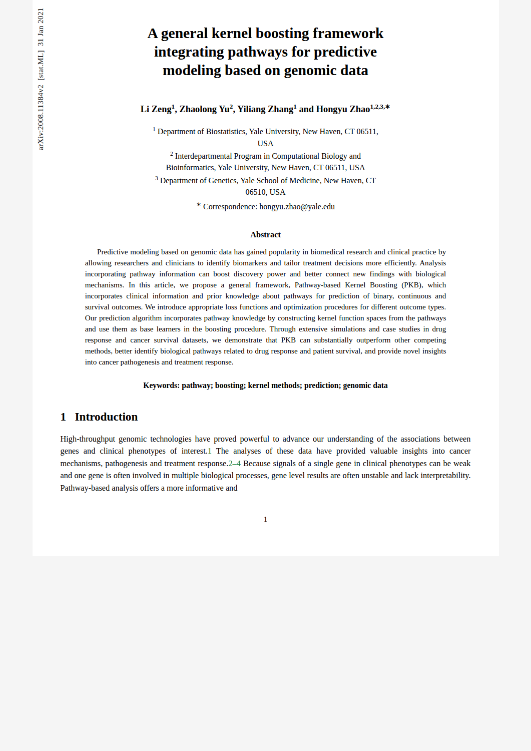arXiv:2008.11384v2 [stat.ML] 31 Jan 2021
A general kernel boosting framework
integrating pathways for predictive
modeling based on genomic data
Li Zeng1, Zhaolong Yu2, Yiliang Zhang1 and Hongyu Zhao1,2,3,∗
1 Department of Biostatistics, Yale University, New Haven, CT 06511,
USA
2 Interdepartmental Program in Computational Biology and
Bioinformatics, Yale University, New Haven, CT 06511, USA
3 Department of Genetics, Yale School of Medicine, New Haven, CT
06510, USA
∗ Correspondence: hongyu.zhao@yale.edu
Abstract
Predictive modeling based on genomic data has gained popularity in biomedical research and clinical practice by allowing researchers and clinicians to identify biomarkers and tailor treatment decisions more efficiently. Analysis incorporating pathway information can boost discovery power and better connect new findings with biological mechanisms. In this article, we propose a general framework, Pathway-based Kernel Boosting (PKB), which incorporates clinical information and prior knowledge about pathways for prediction of binary, continuous and survival outcomes. We introduce appropriate loss functions and optimization procedures for different outcome types. Our prediction algorithm incorporates pathway knowledge by constructing kernel function spaces from the pathways and use them as base learners in the boosting procedure. Through extensive simulations and case studies in drug response and cancer survival datasets, we demonstrate that PKB can substantially outperform other competing methods, better identify biological pathways related to drug response and patient survival, and provide novel insights into cancer pathogenesis and treatment response.
Keywords: pathway; boosting; kernel methods; prediction; genomic data
1 Introduction
High-throughput genomic technologies have proved powerful to advance our understanding of the associations between genes and clinical phenotypes of interest.1 The analyses of these data have provided valuable insights into cancer mechanisms, pathogenesis and treatment response.2–4 Because signals of a single gene in clinical phenotypes can be weak and one gene is often involved in multiple biological processes, gene level results are often unstable and lack interpretability. Pathway-based analysis offers a more informative and
1